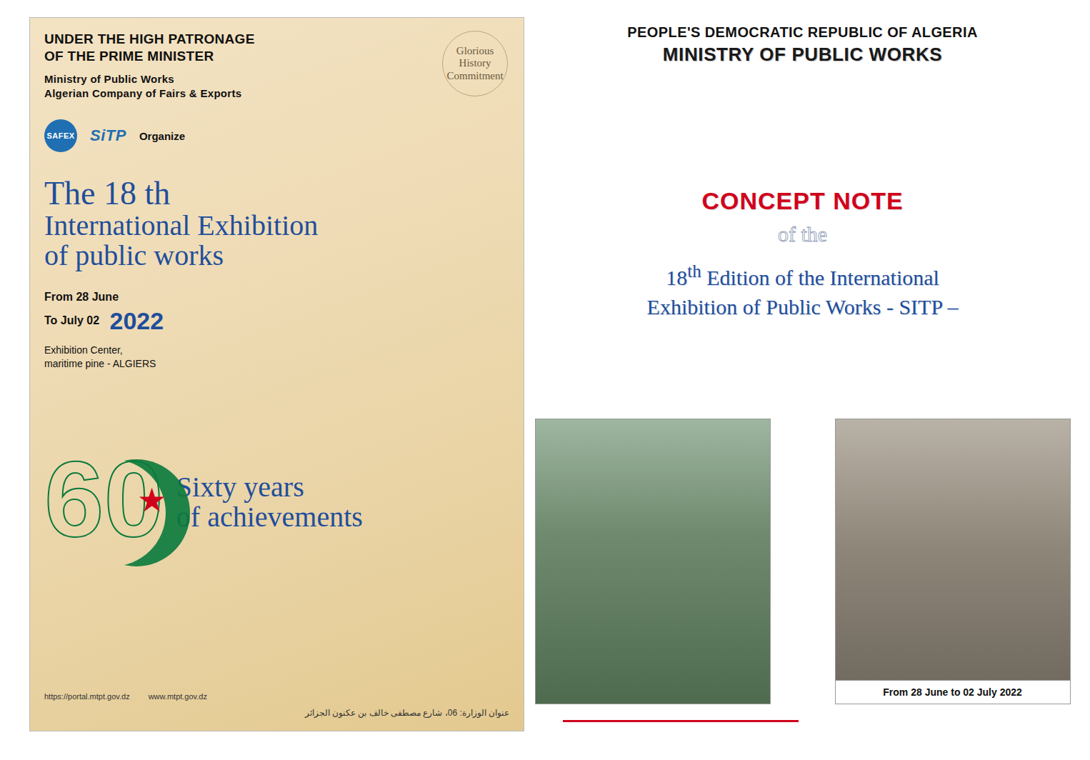Glorious
History
Commitment
UNDER THE HIGH PATRONAGE
OF THE PRIME MINISTER Ministry of Public Works
Algerian Company of Fairs & Exports
SAFEX SiTP Organize
The 18 th International Exhibition of public works
From 28 June
To July 02 2022 Exhibition Center,
maritime pine - ALGIERS
★
60 Sixty years
of achievements
https://portal.mtpt.gov.dz www.mtpt.gov.dz
عنوان الوزارة: 06، شارع مصطفى خالف بن عكنون الجزائر
PEOPLE'S DEMOCRATIC REPUBLIC OF ALGERIA
MINISTRY OF PUBLIC WORKS
CONCEPT NOTE
of the
18th Edition of the International
Exhibition of Public Works - SITP –
From 28 June to 02 July 2022